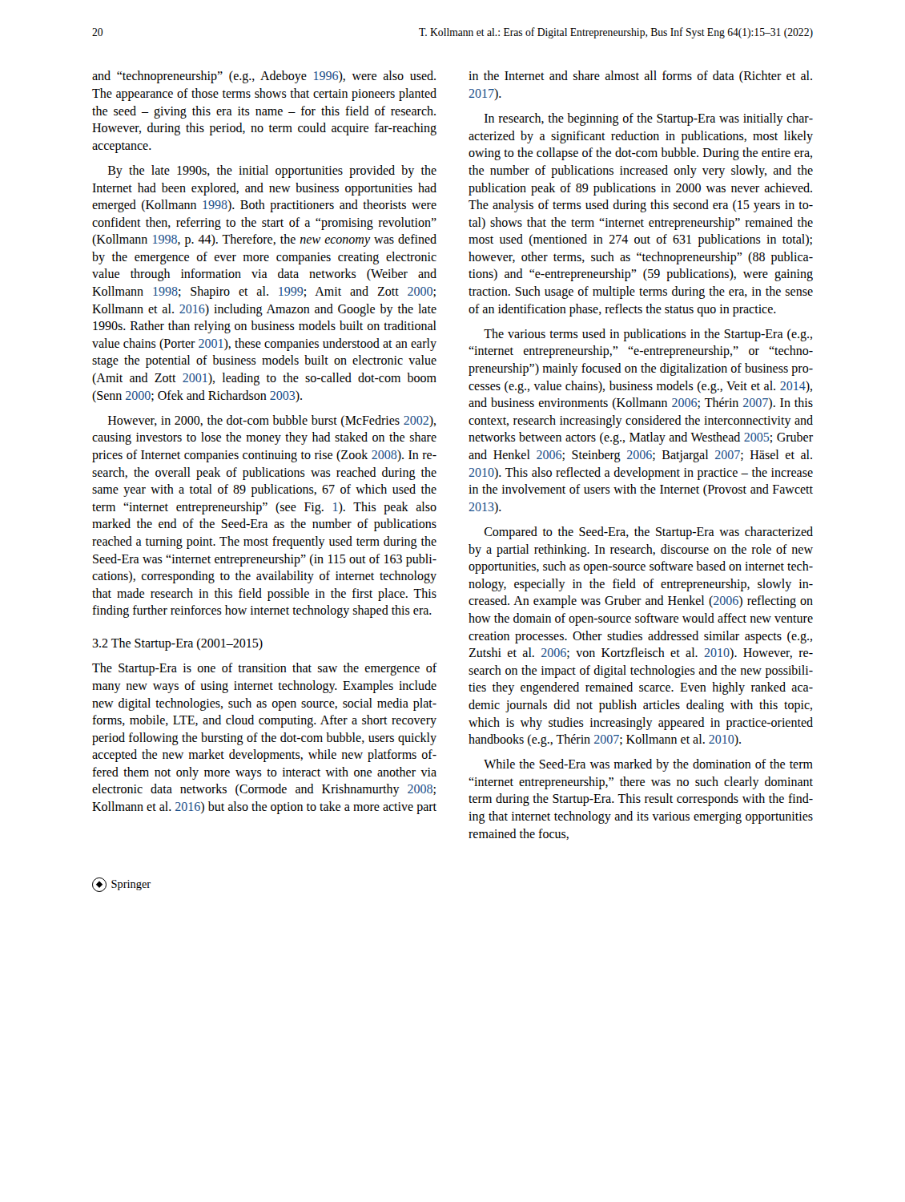20 T. Kollmann et al.: Eras of Digital Entrepreneurship, Bus Inf Syst Eng 64(1):15–31 (2022)
and “technopreneurship” (e.g., Adeboye 1996), were also used. The appearance of those terms shows that certain pioneers planted the seed – giving this era its name – for this field of research. However, during this period, no term could acquire far-reaching acceptance.
By the late 1990s, the initial opportunities provided by the Internet had been explored, and new business opportunities had emerged (Kollmann 1998). Both practitioners and theorists were confident then, referring to the start of a “promising revolution” (Kollmann 1998, p. 44). Therefore, the new economy was defined by the emergence of ever more companies creating electronic value through information via data networks (Weiber and Kollmann 1998; Shapiro et al. 1999; Amit and Zott 2000; Kollmann et al. 2016) including Amazon and Google by the late 1990s. Rather than relying on business models built on traditional value chains (Porter 2001), these companies understood at an early stage the potential of business models built on electronic value (Amit and Zott 2001), leading to the so-called dot-com boom (Senn 2000; Ofek and Richardson 2003).
However, in 2000, the dot-com bubble burst (McFedries 2002), causing investors to lose the money they had staked on the share prices of Internet companies continuing to rise (Zook 2008). In research, the overall peak of publications was reached during the same year with a total of 89 publications, 67 of which used the term “internet entrepreneurship” (see Fig. 1). This peak also marked the end of the Seed-Era as the number of publications reached a turning point. The most frequently used term during the Seed-Era was “internet entrepreneurship” (in 115 out of 163 publications), corresponding to the availability of internet technology that made research in this field possible in the first place. This finding further reinforces how internet technology shaped this era.
3.2 The Startup-Era (2001–2015)
The Startup-Era is one of transition that saw the emergence of many new ways of using internet technology. Examples include new digital technologies, such as open source, social media platforms, mobile, LTE, and cloud computing. After a short recovery period following the bursting of the dot-com bubble, users quickly accepted the new market developments, while new platforms offered them not only more ways to interact with one another via electronic data networks (Cormode and Krishnamurthy 2008; Kollmann et al. 2016) but also the option to take a more active part in the Internet and share almost all forms of data (Richter et al. 2017).
In research, the beginning of the Startup-Era was initially characterized by a significant reduction in publications, most likely owing to the collapse of the dot-com bubble. During the entire era, the number of publications increased only very slowly, and the publication peak of 89 publications in 2000 was never achieved. The analysis of terms used during this second era (15 years in total) shows that the term “internet entrepreneurship” remained the most used (mentioned in 274 out of 631 publications in total); however, other terms, such as “technopreneurship” (88 publications) and “e-entrepreneurship” (59 publications), were gaining traction. Such usage of multiple terms during the era, in the sense of an identification phase, reflects the status quo in practice.
The various terms used in publications in the Startup-Era (e.g., “internet entrepreneurship,” “e-entrepreneurship,” or “technopreneurship”) mainly focused on the digitalization of business processes (e.g., value chains), business models (e.g., Veit et al. 2014), and business environments (Kollmann 2006; Thérin 2007). In this context, research increasingly considered the interconnectivity and networks between actors (e.g., Matlay and Westhead 2005; Gruber and Henkel 2006; Steinberg 2006; Batjargal 2007; Häsel et al. 2010). This also reflected a development in practice – the increase in the involvement of users with the Internet (Provost and Fawcett 2013).
Compared to the Seed-Era, the Startup-Era was characterized by a partial rethinking. In research, discourse on the role of new opportunities, such as open-source software based on internet technology, especially in the field of entrepreneurship, slowly increased. An example was Gruber and Henkel (2006) reflecting on how the domain of open-source software would affect new venture creation processes. Other studies addressed similar aspects (e.g., Zutshi et al. 2006; von Kortzfleisch et al. 2010). However, research on the impact of digital technologies and the new possibilities they engendered remained scarce. Even highly ranked academic journals did not publish articles dealing with this topic, which is why studies increasingly appeared in practice-oriented handbooks (e.g., Thérin 2007; Kollmann et al. 2010).
While the Seed-Era was marked by the domination of the term “internet entrepreneurship,” there was no such clearly dominant term during the Startup-Era. This result corresponds with the finding that internet technology and its various emerging opportunities remained the focus,
Springer